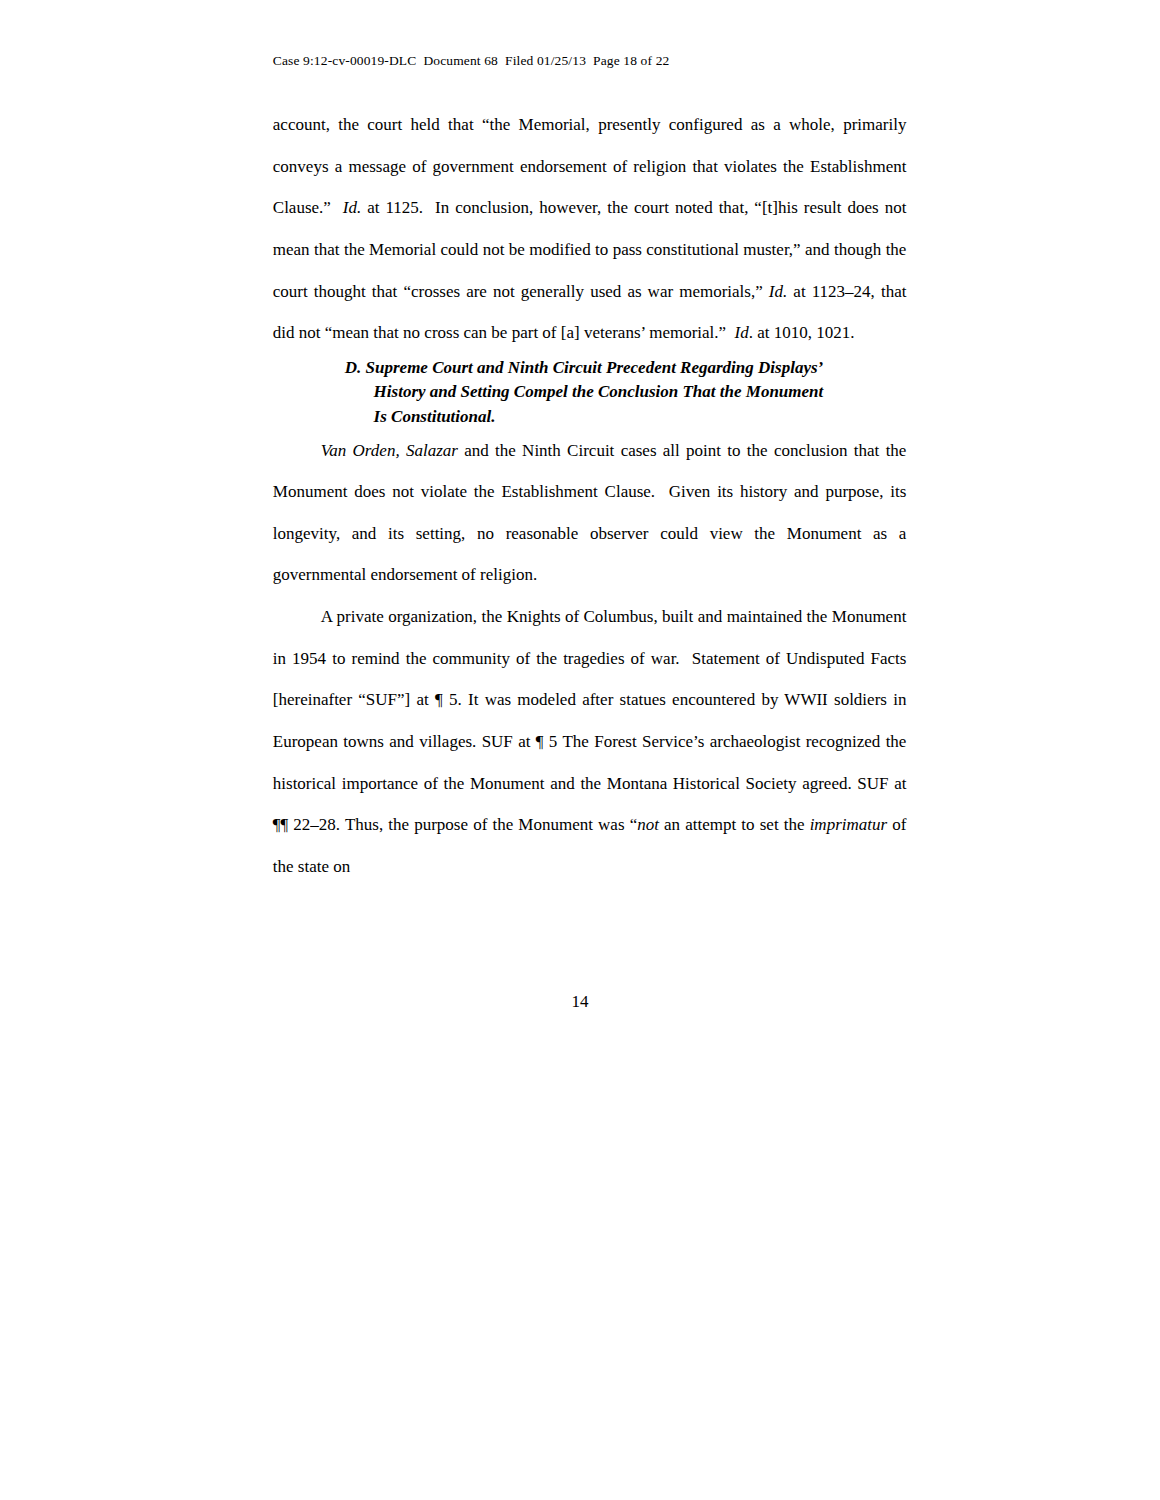Case 9:12-cv-00019-DLC Document 68 Filed 01/25/13 Page 18 of 22
account, the court held that “the Memorial, presently configured as a whole, primarily conveys a message of government endorsement of religion that violates the Establishment Clause.” Id. at 1125. In conclusion, however, the court noted that, “[t]his result does not mean that the Memorial could not be modified to pass constitutional muster,” and though the court thought that “crosses are not generally used as war memorials,” Id. at 1123–24, that did not “mean that no cross can be part of [a] veterans’ memorial.” Id. at 1010, 1021.
D. Supreme Court and Ninth Circuit Precedent Regarding Displays’ History and Setting Compel the Conclusion That the Monument Is Constitutional.
Van Orden, Salazar and the Ninth Circuit cases all point to the conclusion that the Monument does not violate the Establishment Clause. Given its history and purpose, its longevity, and its setting, no reasonable observer could view the Monument as a governmental endorsement of religion.
A private organization, the Knights of Columbus, built and maintained the Monument in 1954 to remind the community of the tragedies of war. Statement of Undisputed Facts [hereinafter “SUF”] at ¶ 5. It was modeled after statues encountered by WWII soldiers in European towns and villages. SUF at ¶ 5 The Forest Service’s archaeologist recognized the historical importance of the Monument and the Montana Historical Society agreed. SUF at ¶¶ 22–28. Thus, the purpose of the Monument was “not an attempt to set the imprimatur of the state on
14